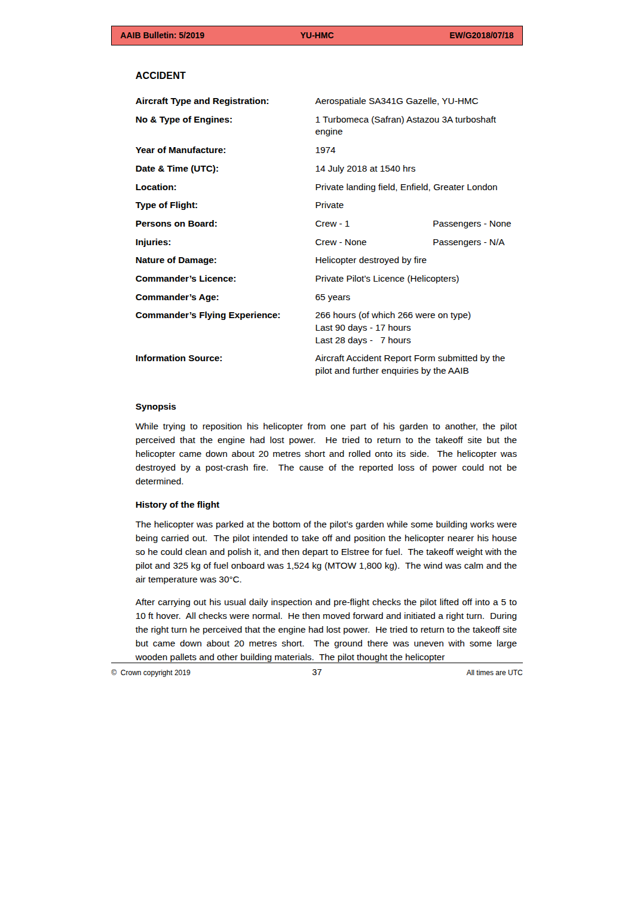AAIB Bulletin: 5/2019
YU-HMC
EW/G2018/07/18
ACCIDENT
| Aircraft Type and Registration: | Aerospatiale SA341G Gazelle, YU-HMC |
| No & Type of Engines: | 1 Turbomeca (Safran) Astazou 3A turboshaft engine |
| Year of Manufacture: | 1974 |
| Date & Time (UTC): | 14 July 2018 at 1540 hrs |
| Location: | Private landing field, Enfield, Greater London |
| Type of Flight: | Private |
| Persons on Board: | Crew - 1 Passengers - None |
| Injuries: | Crew - None Passengers - N/A |
| Nature of Damage: | Helicopter destroyed by fire |
| Commander’s Licence: | Private Pilot’s Licence (Helicopters) |
| Commander’s Age: | 65 years |
| Commander’s Flying Experience: | 266 hours (of which 266 were on type) Last 90 days - 17 hours Last 28 days - 7 hours |
| Information Source: | Aircraft Accident Report Form submitted by the pilot and further enquiries by the AAIB |
Synopsis
While trying to reposition his helicopter from one part of his garden to another, the pilot perceived that the engine had lost power. He tried to return to the takeoff site but the helicopter came down about 20 metres short and rolled onto its side. The helicopter was destroyed by a post-crash fire. The cause of the reported loss of power could not be determined.
History of the flight
The helicopter was parked at the bottom of the pilot’s garden while some building works were being carried out. The pilot intended to take off and position the helicopter nearer his house so he could clean and polish it, and then depart to Elstree for fuel. The takeoff weight with the pilot and 325 kg of fuel onboard was 1,524 kg (MTOW 1,800 kg). The wind was calm and the air temperature was 30°C.
After carrying out his usual daily inspection and pre-flight checks the pilot lifted off into a 5 to 10 ft hover. All checks were normal. He then moved forward and initiated a right turn. During the right turn he perceived that the engine had lost power. He tried to return to the takeoff site but came down about 20 metres short. The ground there was uneven with some large wooden pallets and other building materials. The pilot thought the helicopter
© Crown copyright 2019
37
All times are UTC